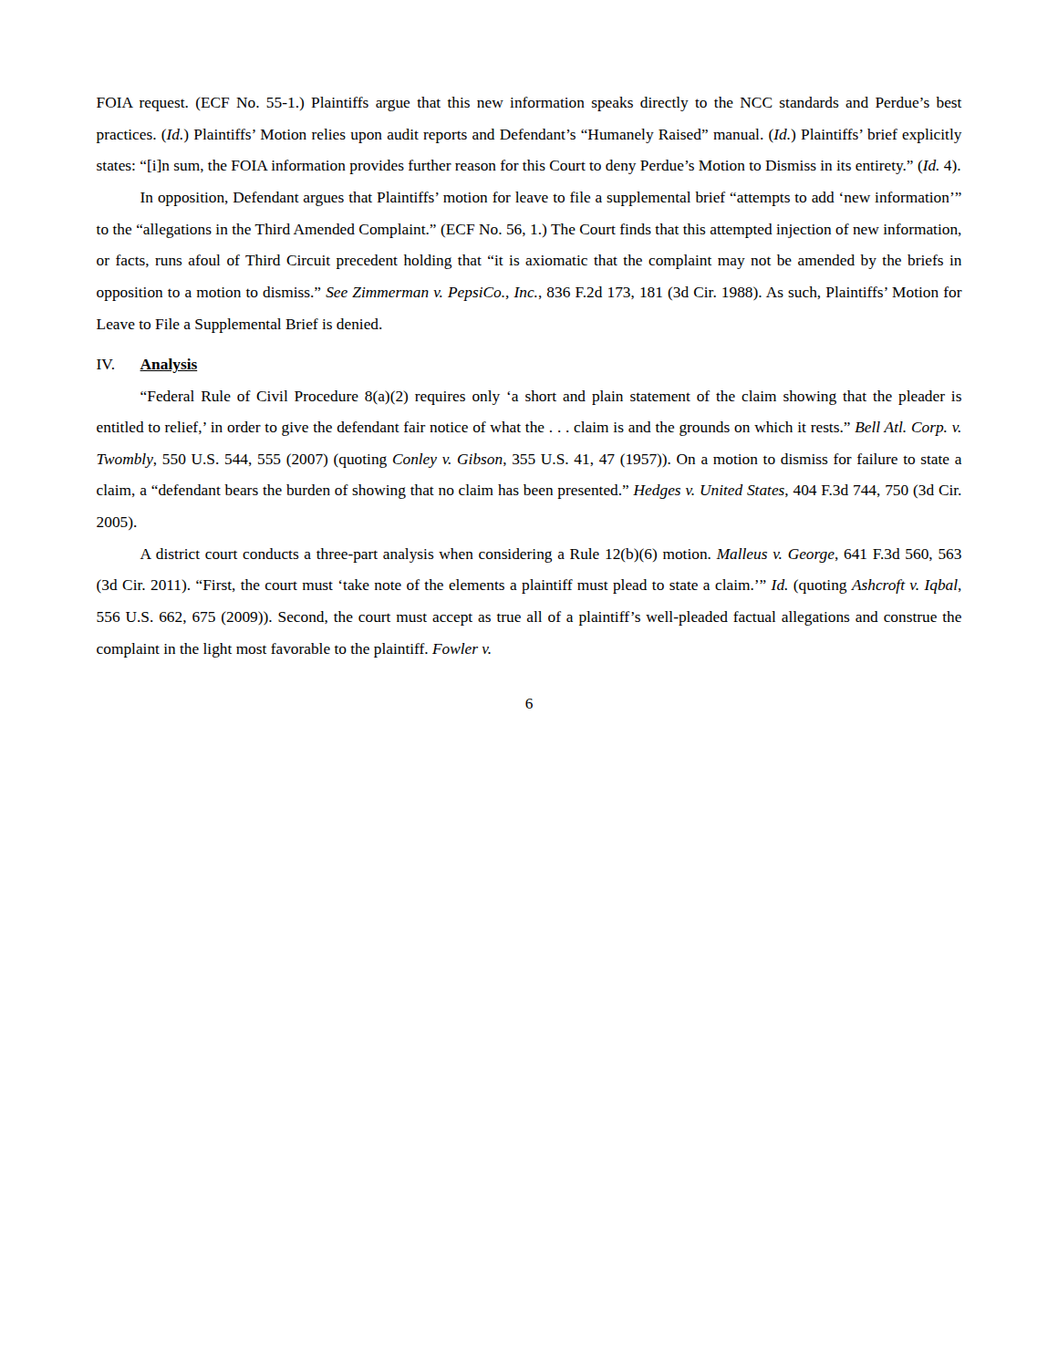FOIA request. (ECF No. 55-1.) Plaintiffs argue that this new information speaks directly to the NCC standards and Perdue’s best practices. (Id.) Plaintiffs’ Motion relies upon audit reports and Defendant’s “Humanely Raised” manual. (Id.) Plaintiffs’ brief explicitly states: “[i]n sum, the FOIA information provides further reason for this Court to deny Perdue’s Motion to Dismiss in its entirety.” (Id. 4).
In opposition, Defendant argues that Plaintiffs’ motion for leave to file a supplemental brief “attempts to add ‘new information’” to the “allegations in the Third Amended Complaint.” (ECF No. 56, 1.) The Court finds that this attempted injection of new information, or facts, runs afoul of Third Circuit precedent holding that “it is axiomatic that the complaint may not be amended by the briefs in opposition to a motion to dismiss.” See Zimmerman v. PepsiCo., Inc., 836 F.2d 173, 181 (3d Cir. 1988). As such, Plaintiffs’ Motion for Leave to File a Supplemental Brief is denied.
IV. Analysis
“Federal Rule of Civil Procedure 8(a)(2) requires only ‘a short and plain statement of the claim showing that the pleader is entitled to relief,’ in order to give the defendant fair notice of what the . . . claim is and the grounds on which it rests.” Bell Atl. Corp. v. Twombly, 550 U.S. 544, 555 (2007) (quoting Conley v. Gibson, 355 U.S. 41, 47 (1957)). On a motion to dismiss for failure to state a claim, a “defendant bears the burden of showing that no claim has been presented.” Hedges v. United States, 404 F.3d 744, 750 (3d Cir. 2005).
A district court conducts a three-part analysis when considering a Rule 12(b)(6) motion. Malleus v. George, 641 F.3d 560, 563 (3d Cir. 2011). “First, the court must ‘take note of the elements a plaintiff must plead to state a claim.’” Id. (quoting Ashcroft v. Iqbal, 556 U.S. 662, 675 (2009)). Second, the court must accept as true all of a plaintiff’s well-pleaded factual allegations and construe the complaint in the light most favorable to the plaintiff. Fowler v.
6